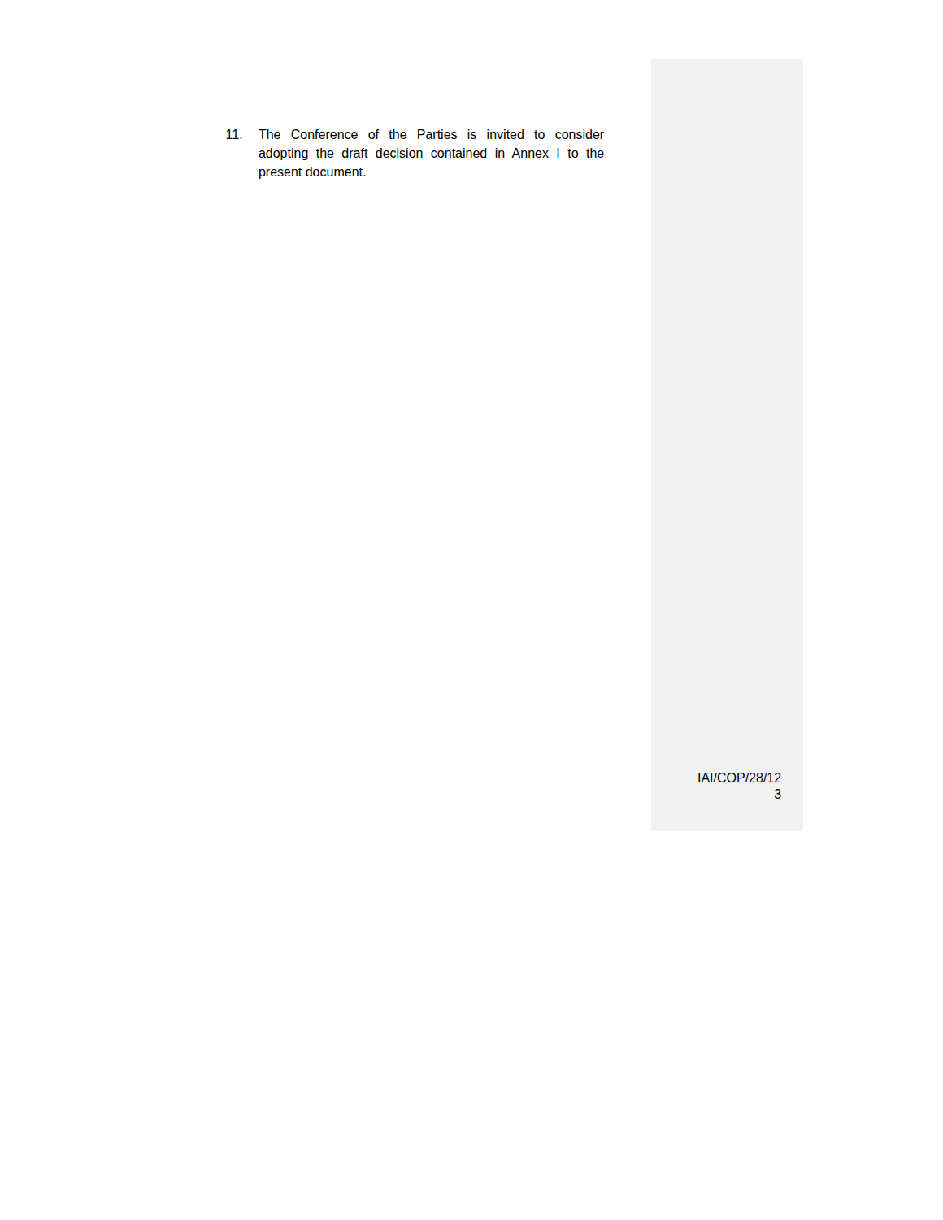11. The Conference of the Parties is invited to consider adopting the draft decision contained in Annex I to the present document.
IAI/COP/28/12 3